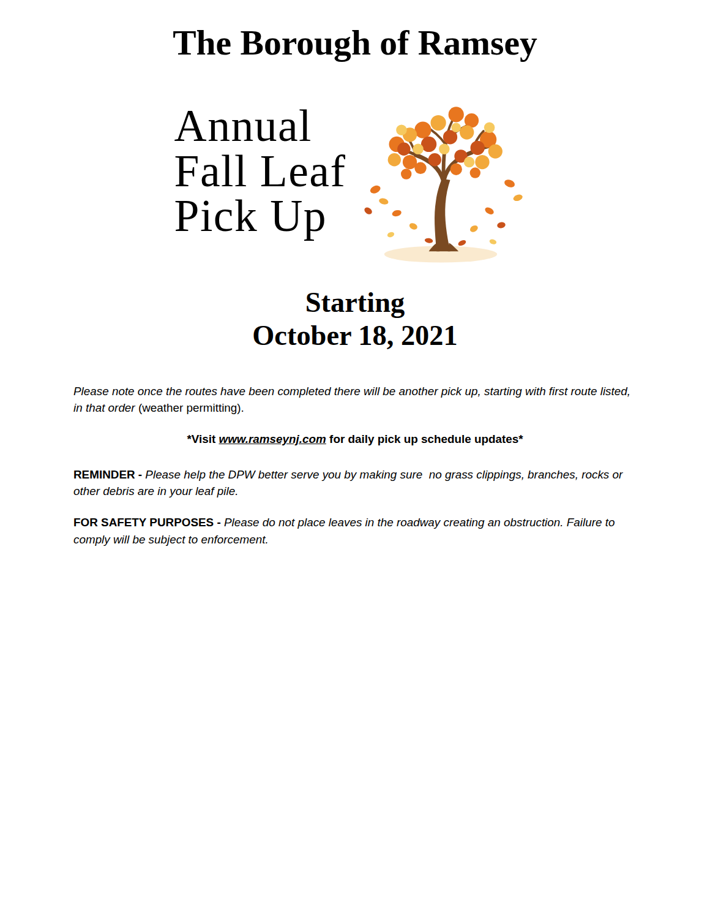The Borough of Ramsey
Annual Fall Leaf Pick Up
Starting
October 18, 2021
Please note once the routes have been completed there will be another pick up, starting with first route listed, in that order (weather permitting).
*Visit www.ramseynj.com for daily pick up schedule updates*
REMINDER - Please help the DPW better serve you by making sure no grass clippings, branches, rocks or other debris are in your leaf pile.
FOR SAFETY PURPOSES - Please do not place leaves in the roadway creating an obstruction. Failure to comply will be subject to enforcement.